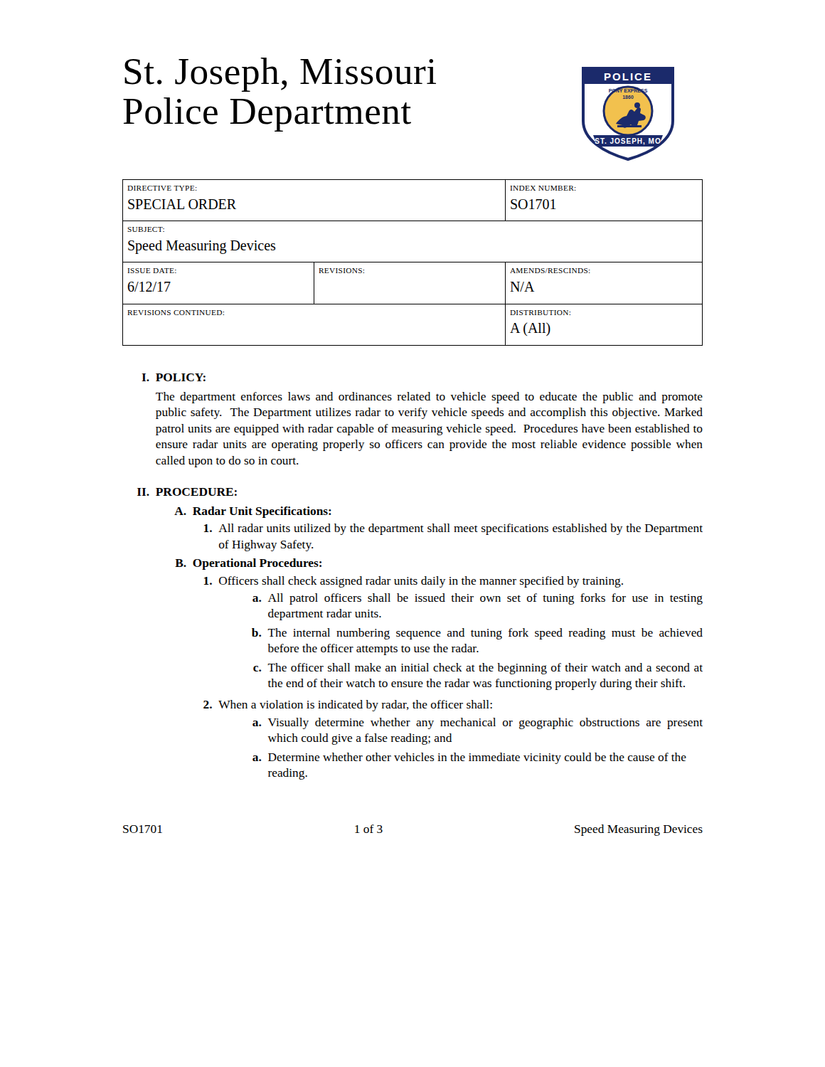St. Joseph, Missouri
Police Department
POLICE PONY EXPRESS 1860 ST. JOSEPH, MO
| DIRECTIVE TYPE: SPECIAL ORDER | INDEX NUMBER: SO1701 |
| SUBJECT: Speed Measuring Devices |
| ISSUE DATE: 6/12/17 | REVISIONS: | AMENDS/RESCINDS: N/A |
| REVISIONS CONTINUED: | DISTRIBUTION: A (All) |
I. POLICY:
The department enforces laws and ordinances related to vehicle speed to educate the public and promote public safety. The Department utilizes radar to verify vehicle speeds and accomplish this objective. Marked patrol units are equipped with radar capable of measuring vehicle speed. Procedures have been established to ensure radar units are operating properly so officers can provide the most reliable evidence possible when called upon to do so in court.
II. PROCEDURE:
A. Radar Unit Specifications:
1. All radar units utilized by the department shall meet specifications established by the Department of Highway Safety.
B. Operational Procedures:
1. Officers shall check assigned radar units daily in the manner specified by training.
a. All patrol officers shall be issued their own set of tuning forks for use in testing department radar units.
b. The internal numbering sequence and tuning fork speed reading must be achieved before the officer attempts to use the radar.
c. The officer shall make an initial check at the beginning of their watch and a second at the end of their watch to ensure the radar was functioning properly during their shift.
2. When a violation is indicated by radar, the officer shall:
a. Visually determine whether any mechanical or geographic obstructions are present which could give a false reading; and
a. Determine whether other vehicles in the immediate vicinity could be the cause of the reading.
SO1701
1 of 3
Speed Measuring Devices